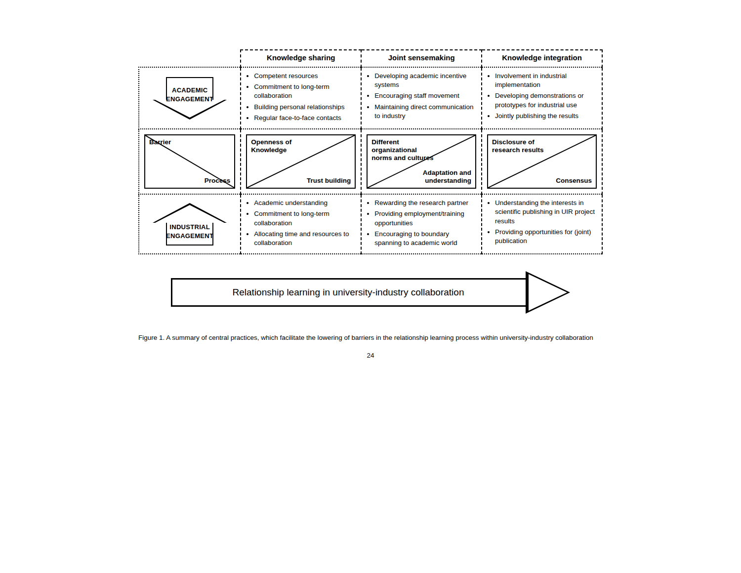| | Knowledge sharing | Joint sensemaking | Knowledge integration |
| --- | --- | --- | --- |
| ACADEMIC ENGAGEMENT | Competent resources Commitment to long-term collaboration Building personal relationships Regular face-to-face contacts | Developing academic incentive systems Encouraging staff movement Maintaining direct communication to industry | Involvement in industrial implementation Developing demonstrations or prototypes for industrial use Jointly publishing the results |
| Barrier Process | Openness of Knowledge Trust building | Different organizational norms and cultures Adaptation and understanding | Disclosure of research results Consensus |
| INDUSTRIAL ENGAGEMENT | Academic understanding Commitment to long-term collaboration Allocating time and resources to collaboration | Rewarding the research partner Providing employment/training opportunities Encouraging to boundary spanning to academic world | Understanding the interests in scientific publishing in UIR project results Providing opportunities for (joint) publication |
Relationship learning in university-industry collaboration
Figure 1. A summary of central practices, which facilitate the lowering of barriers in the relationship learning process within university-industry collaboration
24